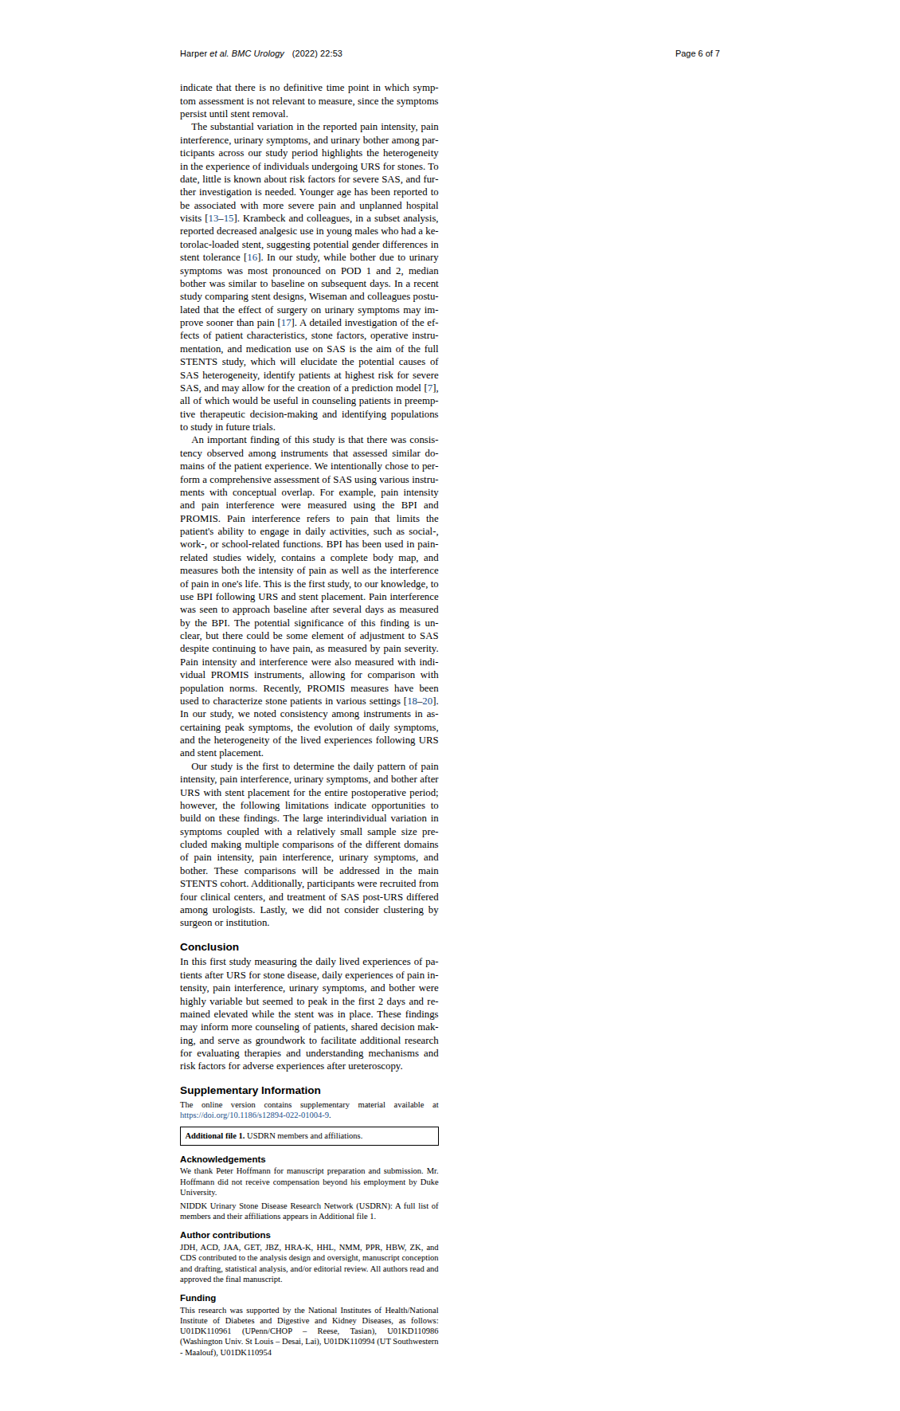Harper et al. BMC Urology(2022) 22:53
Page 6 of 7
indicate that there is no definitive time point in which symptom assessment is not relevant to measure, since the symptoms persist until stent removal.
The substantial variation in the reported pain intensity, pain interference, urinary symptoms, and urinary bother among participants across our study period highlights the heterogeneity in the experience of individuals undergoing URS for stones. To date, little is known about risk factors for severe SAS, and further investigation is needed. Younger age has been reported to be associated with more severe pain and unplanned hospital visits [13–15]. Krambeck and colleagues, in a subset analysis, reported decreased analgesic use in young males who had a ketorolac-loaded stent, suggesting potential gender differences in stent tolerance [16]. In our study, while bother due to urinary symptoms was most pronounced on POD 1 and 2, median bother was similar to baseline on subsequent days. In a recent study comparing stent designs, Wiseman and colleagues postulated that the effect of surgery on urinary symptoms may improve sooner than pain [17]. A detailed investigation of the effects of patient characteristics, stone factors, operative instrumentation, and medication use on SAS is the aim of the full STENTS study, which will elucidate the potential causes of SAS heterogeneity, identify patients at highest risk for severe SAS, and may allow for the creation of a prediction model [7], all of which would be useful in counseling patients in preemptive therapeutic decision-making and identifying populations to study in future trials.
An important finding of this study is that there was consistency observed among instruments that assessed similar domains of the patient experience. We intentionally chose to perform a comprehensive assessment of SAS using various instruments with conceptual overlap. For example, pain intensity and pain interference were measured using the BPI and PROMIS. Pain interference refers to pain that limits the patient's ability to engage in daily activities, such as social-, work-, or school-related functions. BPI has been used in pain-related studies widely, contains a complete body map, and measures both the intensity of pain as well as the interference of pain in one's life. This is the first study, to our knowledge, to use BPI following URS and stent placement. Pain interference was seen to approach baseline after several days as measured by the BPI. The potential significance of this finding is unclear, but there could be some element of adjustment to SAS despite continuing to have pain, as measured by pain severity. Pain intensity and interference were also measured with individual PROMIS instruments, allowing for comparison with population norms. Recently, PROMIS measures have been used to characterize stone patients in various settings [18–20]. In our study, we noted consistency among instruments in ascertaining peak symptoms, the evolution of daily symptoms, and the heterogeneity of the lived experiences following URS and stent placement.
Our study is the first to determine the daily pattern of pain intensity, pain interference, urinary symptoms, and bother after URS with stent placement for the entire postoperative period; however, the following limitations indicate opportunities to build on these findings. The large interindividual variation in symptoms coupled with a relatively small sample size precluded making multiple comparisons of the different domains of pain intensity, pain interference, urinary symptoms, and bother. These comparisons will be addressed in the main STENTS cohort. Additionally, participants were recruited from four clinical centers, and treatment of SAS post-URS differed among urologists. Lastly, we did not consider clustering by surgeon or institution.
Conclusion
In this first study measuring the daily lived experiences of patients after URS for stone disease, daily experiences of pain intensity, pain interference, urinary symptoms, and bother were highly variable but seemed to peak in the first 2 days and remained elevated while the stent was in place. These findings may inform more counseling of patients, shared decision making, and serve as groundwork to facilitate additional research for evaluating therapies and understanding mechanisms and risk factors for adverse experiences after ureteroscopy.
Supplementary Information
The online version contains supplementary material available at https://doi.org/10.1186/s12894-022-01004-9.
Additional file 1. USDRN members and affiliations.
Acknowledgements
We thank Peter Hoffmann for manuscript preparation and submission. Mr. Hoffmann did not receive compensation beyond his employment by Duke University.
NIDDK Urinary Stone Disease Research Network (USDRN): A full list of members and their affiliations appears in Additional file 1.
Author contributions
JDH, ACD, JAA, GET, JBZ, HRA-K, HHL, NMM, PPR, HBW, ZK, and CDS contributed to the analysis design and oversight, manuscript conception and drafting, statistical analysis, and/or editorial review. All authors read and approved the final manuscript.
Funding
This research was supported by the National Institutes of Health/National Institute of Diabetes and Digestive and Kidney Diseases, as follows: U01DK110961 (UPenn/CHOP – Reese, Tasian), U01KD110986 (Washington Univ. St Louis – Desai, Lai), U01DK110994 (UT Southwestern - Maalouf), U01DK110954